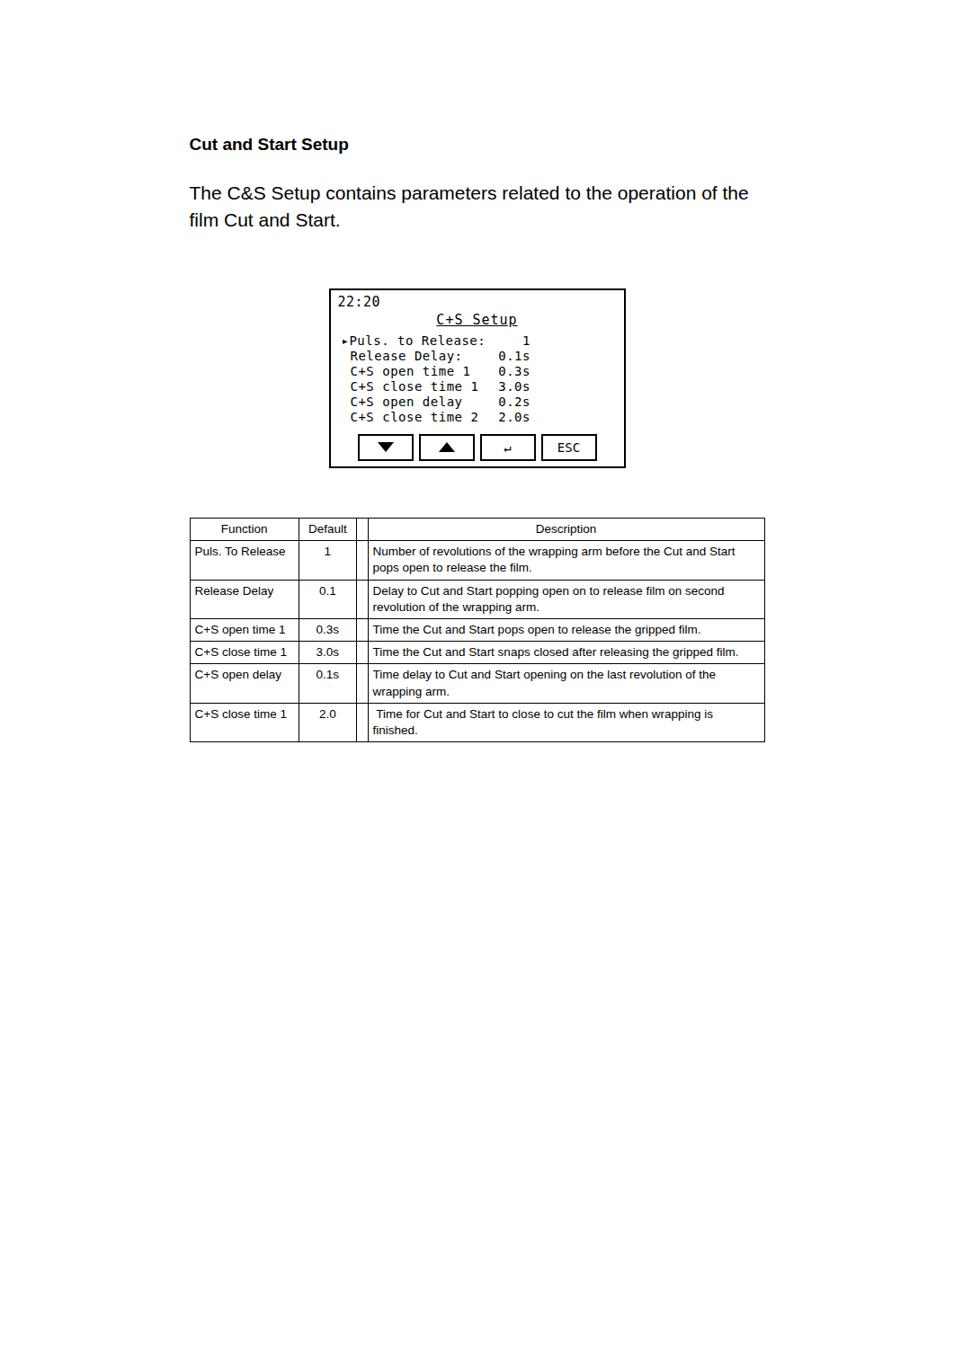Cut and Start Setup
The C&S Setup contains parameters related to the operation of the film Cut and Start.
22:20
C+S Setup
| ▸Puls. to Release: | 1 |
| Release Delay: | 0.1s |
| C+S open time 1 | 0.3s |
| C+S close time 1 | 3.0s |
| C+S open delay | 0.2s |
| C+S close time 2 | 2.0s |
↵
ESC
| Function | Default | | Description |
| --- | --- | --- | --- |
| Puls. To Release | 1 | | Number of revolutions of the wrapping arm before the Cut and Start pops open to release the film. |
| Release Delay | 0.1 | | Delay to Cut and Start popping open on to release film on second revolution of the wrapping arm. |
| C+S open time 1 | 0.3s | | Time the Cut and Start pops open to release the gripped film. |
| C+S close time 1 | 3.0s | | Time the Cut and Start snaps closed after releasing the gripped film. |
| C+S open delay | 0.1s | | Time delay to Cut and Start opening on the last revolution of the wrapping arm. |
| C+S close time 1 | 2.0 | | Time for Cut and Start to close to cut the film when wrapping is finished. |